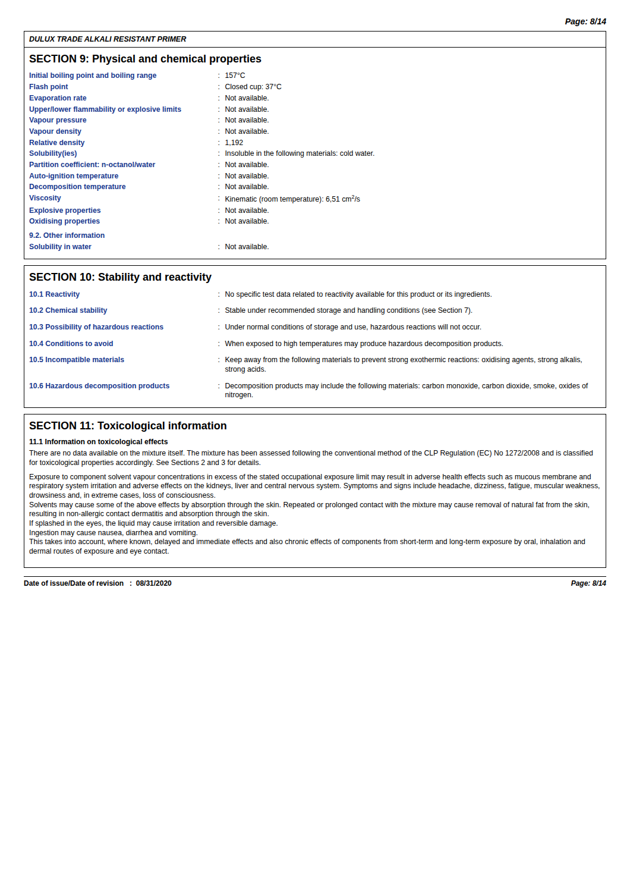Page: 8/14
DULUX TRADE ALKALI RESISTANT PRIMER
SECTION 9: Physical and chemical properties
| Initial boiling point and boiling range | : | 157°C |
| Flash point | : | Closed cup: 37°C |
| Evaporation rate | : | Not available. |
| Upper/lower flammability or explosive limits | : | Not available. |
| Vapour pressure | : | Not available. |
| Vapour density | : | Not available. |
| Relative density | : | 1,192 |
| Solubility(ies) | : | Insoluble in the following materials: cold water. |
| Partition coefficient: n-octanol/water | : | Not available. |
| Auto-ignition temperature | : | Not available. |
| Decomposition temperature | : | Not available. |
| Viscosity | : | Kinematic (room temperature): 6,51 cm 2 /s |
| Explosive properties | : | Not available. |
| Oxidising properties | : | Not available. |
9.2. Other information
| Solubility in water | : | Not available. |
SECTION 10: Stability and reactivity
| 10.1 Reactivity | : | No specific test data related to reactivity available for this product or its ingredients. |
| 10.2 Chemical stability | : | Stable under recommended storage and handling conditions (see Section 7). |
| 10.3 Possibility of hazardous reactions | : | Under normal conditions of storage and use, hazardous reactions will not occur. |
| 10.4 Conditions to avoid | : | When exposed to high temperatures may produce hazardous decomposition products. |
| 10.5 Incompatible materials | : | Keep away from the following materials to prevent strong exothermic reactions: oxidising agents, strong alkalis, strong acids. |
| 10.6 Hazardous decomposition products | : | Decomposition products may include the following materials: carbon monoxide, carbon dioxide, smoke, oxides of nitrogen. |
SECTION 11: Toxicological information
11.1 Information on toxicological effects
There are no data available on the mixture itself. The mixture has been assessed following the conventional method of the CLP Regulation (EC) No 1272/2008 and is classified for toxicological properties accordingly. See Sections 2 and 3 for details.
Exposure to component solvent vapour concentrations in excess of the stated occupational exposure limit may result in adverse health effects such as mucous membrane and respiratory system irritation and adverse effects on the kidneys, liver and central nervous system. Symptoms and signs include headache, dizziness, fatigue, muscular weakness, drowsiness and, in extreme cases, loss of consciousness.
Solvents may cause some of the above effects by absorption through the skin. Repeated or prolonged contact with the mixture may cause removal of natural fat from the skin, resulting in non-allergic contact dermatitis and absorption through the skin.
If splashed in the eyes, the liquid may cause irritation and reversible damage.
Ingestion may cause nausea, diarrhea and vomiting.
This takes into account, where known, delayed and immediate effects and also chronic effects of components from short-term and long-term exposure by oral, inhalation and dermal routes of exposure and eye contact.
Date of issue/Date of revision : 08/31/2020
Page: 8/14